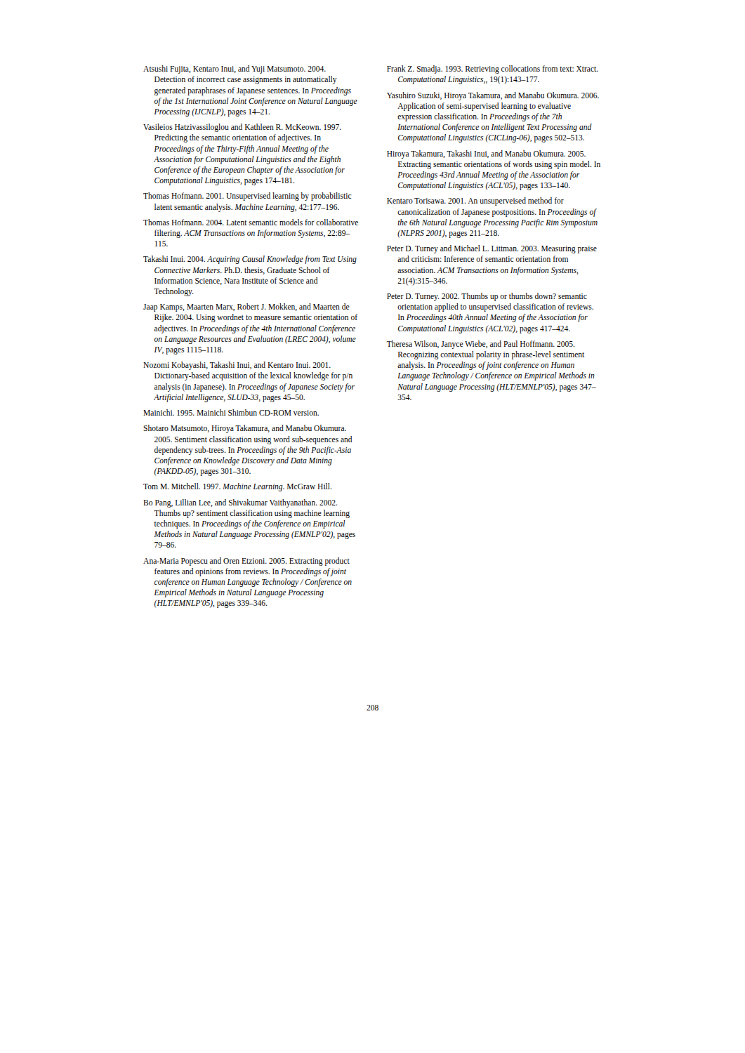Atsushi Fujita, Kentaro Inui, and Yuji Matsumoto. 2004. Detection of incorrect case assignments in automatically generated paraphrases of Japanese sentences. In Proceedings of the 1st International Joint Conference on Natural Language Processing (IJCNLP), pages 14–21.
Vasileios Hatzivassiloglou and Kathleen R. McKeown. 1997. Predicting the semantic orientation of adjectives. In Proceedings of the Thirty-Fifth Annual Meeting of the Association for Computational Linguistics and the Eighth Conference of the European Chapter of the Association for Computational Linguistics, pages 174–181.
Thomas Hofmann. 2001. Unsupervised learning by probabilistic latent semantic analysis. Machine Learning, 42:177–196.
Thomas Hofmann. 2004. Latent semantic models for collaborative filtering. ACM Transactions on Information Systems, 22:89–115.
Takashi Inui. 2004. Acquiring Causal Knowledge from Text Using Connective Markers. Ph.D. thesis, Graduate School of Information Science, Nara Institute of Science and Technology.
Jaap Kamps, Maarten Marx, Robert J. Mokken, and Maarten de Rijke. 2004. Using wordnet to measure semantic orientation of adjectives. In Proceedings of the 4th International Conference on Language Resources and Evaluation (LREC 2004), volume IV, pages 1115–1118.
Nozomi Kobayashi, Takashi Inui, and Kentaro Inui. 2001. Dictionary-based acquisition of the lexical knowledge for p/n analysis (in Japanese). In Proceedings of Japanese Society for Artificial Intelligence, SLUD-33, pages 45–50.
Mainichi. 1995. Mainichi Shimbun CD-ROM version.
Shotaro Matsumoto, Hiroya Takamura, and Manabu Okumura. 2005. Sentiment classification using word sub-sequences and dependency sub-trees. In Proceedings of the 9th Pacific-Asia Conference on Knowledge Discovery and Data Mining (PAKDD-05), pages 301–310.
Tom M. Mitchell. 1997. Machine Learning. McGraw Hill.
Bo Pang, Lillian Lee, and Shivakumar Vaithyanathan. 2002. Thumbs up? sentiment classification using machine learning techniques. In Proceedings of the Conference on Empirical Methods in Natural Language Processing (EMNLP'02), pages 79–86.
Ana-Maria Popescu and Oren Etzioni. 2005. Extracting product features and opinions from reviews. In Proceedings of joint conference on Human Language Technology / Conference on Empirical Methods in Natural Language Processing (HLT/EMNLP'05), pages 339–346.
Frank Z. Smadja. 1993. Retrieving collocations from text: Xtract. Computational Linguistics,, 19(1):143–177.
Yasuhiro Suzuki, Hiroya Takamura, and Manabu Okumura. 2006. Application of semi-supervised learning to evaluative expression classification. In Proceedings of the 7th International Conference on Intelligent Text Processing and Computational Linguistics (CICLing-06), pages 502–513.
Hiroya Takamura, Takashi Inui, and Manabu Okumura. 2005. Extracting semantic orientations of words using spin model. In Proceedings 43rd Annual Meeting of the Association for Computational Linguistics (ACL'05), pages 133–140.
Kentaro Torisawa. 2001. An unsuperveised method for canonicalization of Japanese postpositions. In Proceedings of the 6th Natural Language Processing Pacific Rim Symposium (NLPRS 2001), pages 211–218.
Peter D. Turney and Michael L. Littman. 2003. Measuring praise and criticism: Inference of semantic orientation from association. ACM Transactions on Information Systems, 21(4):315–346.
Peter D. Turney. 2002. Thumbs up or thumbs down? semantic orientation applied to unsupervised classification of reviews. In Proceedings 40th Annual Meeting of the Association for Computational Linguistics (ACL'02), pages 417–424.
Theresa Wilson, Janyce Wiebe, and Paul Hoffmann. 2005. Recognizing contextual polarity in phrase-level sentiment analysis. In Proceedings of joint conference on Human Language Technology / Conference on Empirical Methods in Natural Language Processing (HLT/EMNLP'05), pages 347–354.
208